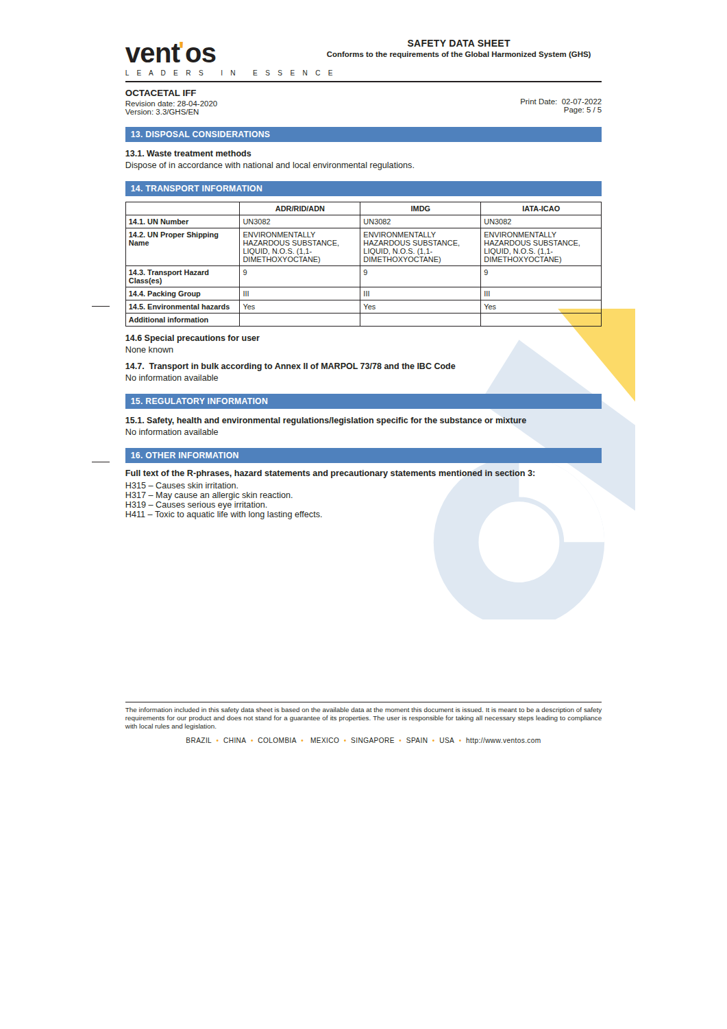vent'os
L E A D E R S I N E S S E N C E
SAFETY DATA SHEET
Conforms to the requirements of the Global Harmonized System (GHS)
OCTACETAL IFF
Revision date: 28-04-2020
Version: 3.3/GHS/EN
Print Date: 02-07-2022
Page: 5 / 5
13. DISPOSAL CONSIDERATIONS
13.1. Waste treatment methods
Dispose of in accordance with national and local environmental regulations.
14. TRANSPORT INFORMATION
| | ADR/RID/ADN | IMDG | IATA-ICAO |
| --- | --- | --- | --- |
| 14.1. UN Number | UN3082 | UN3082 | UN3082 |
| 14.2. UN Proper Shipping Name | ENVIRONMENTALLY HAZARDOUS SUBSTANCE, LIQUID, N.O.S. (1,1-DIMETHOXYOCTANE) | ENVIRONMENTALLY HAZARDOUS SUBSTANCE, LIQUID, N.O.S. (1,1-DIMETHOXYOCTANE) | ENVIRONMENTALLY HAZARDOUS SUBSTANCE, LIQUID, N.O.S. (1,1-DIMETHOXYOCTANE) |
| 14.3. Transport Hazard Class(es) | 9 | 9 | 9 |
| 14.4. Packing Group | III | III | III |
| 14.5. Environmental hazards | Yes | Yes | Yes |
| Additional information | | | |
14.6 Special precautions for user
None known
14.7. Transport in bulk according to Annex II of MARPOL 73/78 and the IBC Code
No information available
15. REGULATORY INFORMATION
15.1. Safety, health and environmental regulations/legislation specific for the substance or mixture
No information available
16. OTHER INFORMATION
Full text of the R-phrases, hazard statements and precautionary statements mentioned in section 3:
H315 – Causes skin irritation.
H317 – May cause an allergic skin reaction.
H319 – Causes serious eye irritation.
H411 – Toxic to aquatic life with long lasting effects.
The information included in this safety data sheet is based on the available data at the moment this document is issued. It is meant to be a description of safety requirements for our product and does not stand for a guarantee of its properties. The user is responsible for taking all necessary steps leading to compliance with local rules and legislation.
BRAZIL • CHINA • COLOMBIA • MEXICO • SINGAPORE • SPAIN • USA • http://www.ventos.com